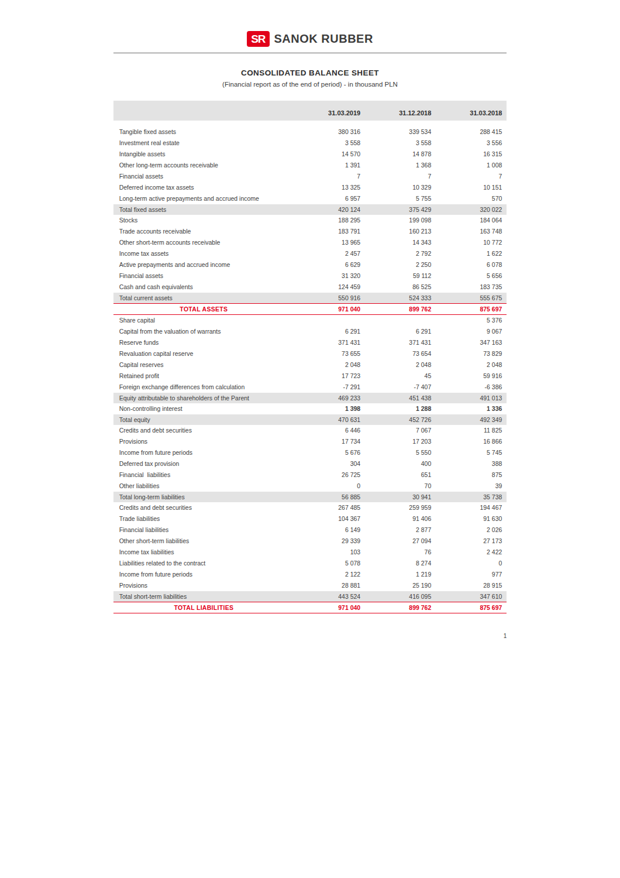SR SANOK RUBBER
CONSOLIDATED BALANCE SHEET
(Financial report as of the end of period) - in thousand PLN
| | 31.03.2019 | 31.12.2018 | 31.03.2018 |
| --- | --- | --- | --- |
| Tangible fixed assets | 380 316 | 339 534 | 288 415 |
| Investment real estate | 3 558 | 3 558 | 3 556 |
| Intangible assets | 14 570 | 14 878 | 16 315 |
| Other long-term accounts receivable | 1 391 | 1 368 | 1 008 |
| Financial assets | 7 | 7 | 7 |
| Deferred income tax assets | 13 325 | 10 329 | 10 151 |
| Long-term active prepayments and accrued income | 6 957 | 5 755 | 570 |
| Total fixed assets | 420 124 | 375 429 | 320 022 |
| Stocks | 188 295 | 199 098 | 184 064 |
| Trade accounts receivable | 183 791 | 160 213 | 163 748 |
| Other short-term accounts receivable | 13 965 | 14 343 | 10 772 |
| Income tax assets | 2 457 | 2 792 | 1 622 |
| Active prepayments and accrued income | 6 629 | 2 250 | 6 078 |
| Financial assets | 31 320 | 59 112 | 5 656 |
| Cash and cash equivalents | 124 459 | 86 525 | 183 735 |
| Total current assets | 550 916 | 524 333 | 555 675 |
| TOTAL ASSETS | 971 040 | 899 762 | 875 697 |
| Share capital | | | 5 376 |
| Capital from the valuation of warrants | 6 291 | 6 291 | 9 067 |
| Reserve funds | 371 431 | 371 431 | 347 163 |
| Revaluation capital reserve | 73 655 | 73 654 | 73 829 |
| Capital reserves | 2 048 | 2 048 | 2 048 |
| Retained profit | 17 723 | 45 | 59 916 |
| Foreign exchange differences from calculation | -7 291 | -7 407 | -6 386 |
| Equity attributable to shareholders of the Parent | 469 233 | 451 438 | 491 013 |
| Non-controlling interest | 1 398 | 1 288 | 1 336 |
| Total equity | 470 631 | 452 726 | 492 349 |
| Credits and debt securities | 6 446 | 7 067 | 11 825 |
| Provisions | 17 734 | 17 203 | 16 866 |
| Income from future periods | 5 676 | 5 550 | 5 745 |
| Deferred tax provision | 304 | 400 | 388 |
| Financial liabilities | 26 725 | 651 | 875 |
| Other liabilities | 0 | 70 | 39 |
| Total long-term liabilities | 56 885 | 30 941 | 35 738 |
| Credits and debt securities | 267 485 | 259 959 | 194 467 |
| Trade liabilities | 104 367 | 91 406 | 91 630 |
| Financial liabilities | 6 149 | 2 877 | 2 026 |
| Other short-term liabilities | 29 339 | 27 094 | 27 173 |
| Income tax liabilities | 103 | 76 | 2 422 |
| Liabilities related to the contract | 5 078 | 8 274 | 0 |
| Income from future periods | 2 122 | 1 219 | 977 |
| Provisions | 28 881 | 25 190 | 28 915 |
| Total short-term liabilities | 443 524 | 416 095 | 347 610 |
| TOTAL LIABILITIES | 971 040 | 899 762 | 875 697 |
1